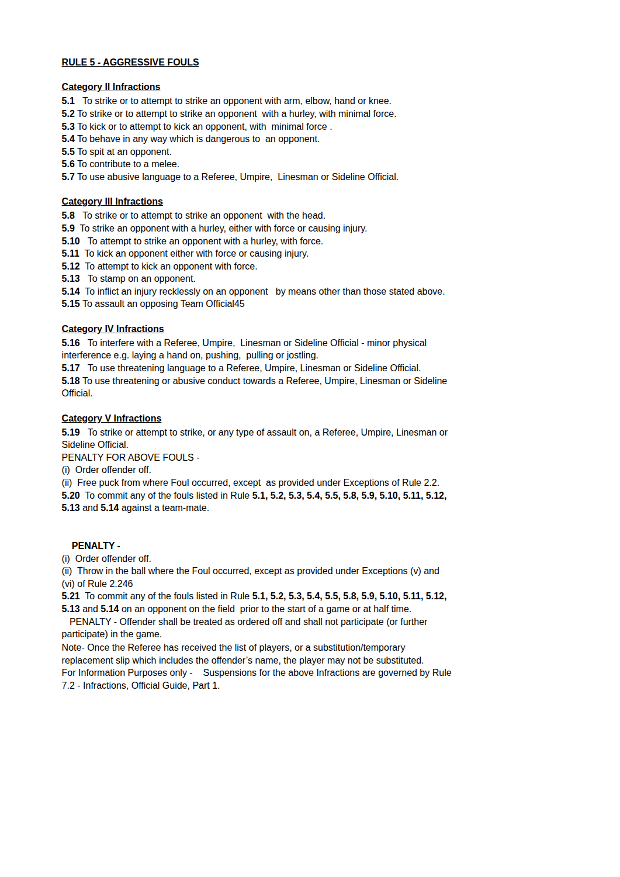RULE 5 - AGGRESSIVE FOULS
Category II Infractions
5.1 To strike or to attempt to strike an opponent with arm, elbow, hand or knee.
5.2 To strike or to attempt to strike an opponent with a hurley, with minimal force.
5.3 To kick or to attempt to kick an opponent, with minimal force .
5.4 To behave in any way which is dangerous to an opponent.
5.5 To spit at an opponent.
5.6 To contribute to a melee.
5.7 To use abusive language to a Referee, Umpire, Linesman or Sideline Official.
Category III Infractions
5.8 To strike or to attempt to strike an opponent with the head.
5.9 To strike an opponent with a hurley, either with force or causing injury.
5.10 To attempt to strike an opponent with a hurley, with force.
5.11 To kick an opponent either with force or causing injury.
5.12 To attempt to kick an opponent with force.
5.13 To stamp on an opponent.
5.14 To inflict an injury recklessly on an opponent by means other than those stated above.
5.15 To assault an opposing Team Official45
Category IV Infractions
5.16 To interfere with a Referee, Umpire, Linesman or Sideline Official - minor physical interference e.g. laying a hand on, pushing, pulling or jostling.
5.17 To use threatening language to a Referee, Umpire, Linesman or Sideline Official.
5.18 To use threatening or abusive conduct towards a Referee, Umpire, Linesman or Sideline Official.
Category V Infractions
5.19 To strike or attempt to strike, or any type of assault on, a Referee, Umpire, Linesman or Sideline Official.
PENALTY FOR ABOVE FOULS -
(i) Order offender off.
(ii) Free puck from where Foul occurred, except as provided under Exceptions of Rule 2.2.
5.20 To commit any of the fouls listed in Rule 5.1, 5.2, 5.3, 5.4, 5.5, 5.8, 5.9, 5.10, 5.11, 5.12, 5.13 and 5.14 against a team-mate.
PENALTY -
(i) Order offender off.
(ii) Throw in the ball where the Foul occurred, except as provided under Exceptions (v) and (vi) of Rule 2.246
5.21 To commit any of the fouls listed in Rule 5.1, 5.2, 5.3, 5.4, 5.5, 5.8, 5.9, 5.10, 5.11, 5.12, 5.13 and 5.14 on an opponent on the field prior to the start of a game or at half time.
PENALTY - Offender shall be treated as ordered off and shall not participate (or further participate) in the game.
Note- Once the Referee has received the list of players, or a substitution/temporary replacement slip which includes the offender’s name, the player may not be substituted.
For Information Purposes only - Suspensions for the above Infractions are governed by Rule 7.2 - Infractions, Official Guide, Part 1.